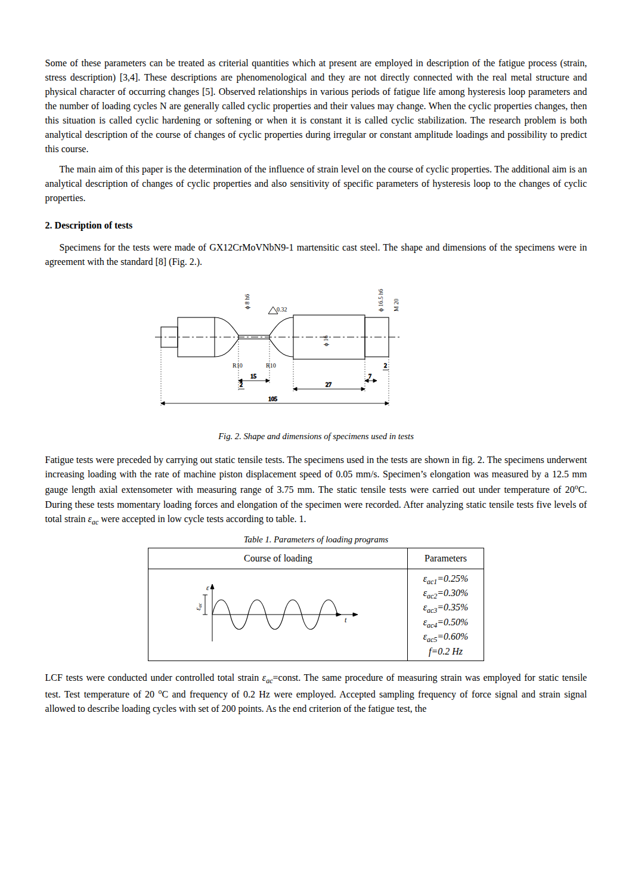Some of these parameters can be treated as criterial quantities which at present are employed in description of the fatigue process (strain, stress description) [3,4]. These descriptions are phenomenological and they are not directly connected with the real metal structure and physical character of occurring changes [5]. Observed relationships in various periods of fatigue life among hysteresis loop parameters and the number of loading cycles N are generally called cyclic properties and their values may change. When the cyclic properties changes, then this situation is called cyclic hardening or softening or when it is constant it is called cyclic stabilization. The research problem is both analytical description of the course of changes of cyclic properties during irregular or constant amplitude loadings and possibility to predict this course.
The main aim of this paper is the determination of the influence of strain level on the course of cyclic properties. The additional aim is an analytical description of changes of cyclic properties and also sensitivity of specific parameters of hysteresis loop to the changes of cyclic properties.
2. Description of tests
Specimens for the tests were made of GX12CrMoVNbN9-1 martensitic cast steel. The shape and dimensions of the specimens were in agreement with the standard [8] (Fig. 2.).
ϕ 8 h6 ϕ 16 ϕ 16.5 h6 M 20 0.32 R10 R10 15 2 27 7 2 105
Fig. 2. Shape and dimensions of specimens used in tests
Fatigue tests were preceded by carrying out static tensile tests. The specimens used in the tests are shown in fig. 2. The specimens underwent increasing loading with the rate of machine piston displacement speed of 0.05 mm/s. Specimen’s elongation was measured by a 12.5 mm gauge length axial extensometer with measuring range of 3.75 mm. The static tensile tests were carried out under temperature of 20oC. During these tests momentary loading forces and elongation of the specimen were recorded. After analyzing static tensile tests five levels of total strain εac were accepted in low cycle tests according to table. 1.
Table 1. Parameters of loading programs
| Course of loading | Parameters |
| --- | --- |
| ε ε ac t | ε ac1 =0.25% ε ac2 =0.30% ε ac3 =0.35% ε ac4 =0.50% ε ac5 =0.60% f =0.2 Hz |
LCF tests were conducted under controlled total strain εac=const. The same procedure of measuring strain was employed for static tensile test. Test temperature of 20 oC and frequency of 0.2 Hz were employed. Accepted sampling frequency of force signal and strain signal allowed to describe loading cycles with set of 200 points. As the end criterion of the fatigue test, the